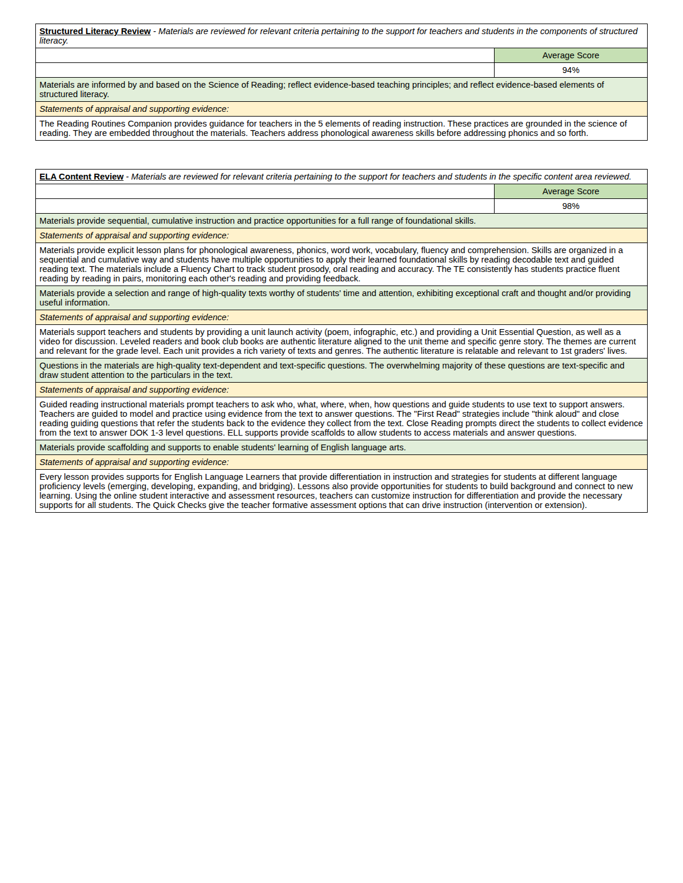| Structured Literacy Review - Materials are reviewed for relevant criteria pertaining to the support for teachers and students in the components of structured literacy. |
| | Average Score |
| | 94% |
| Materials are informed by and based on the Science of Reading; reflect evidence-based teaching principles; and reflect evidence-based elements of structured literacy. |
| Statements of appraisal and supporting evidence: |
| The Reading Routines Companion provides guidance for teachers in the 5 elements of reading instruction. These practices are grounded in the science of reading. They are embedded throughout the materials. Teachers address phonological awareness skills before addressing phonics and so forth. |
| ELA Content Review - Materials are reviewed for relevant criteria pertaining to the support for teachers and students in the specific content area reviewed. |
| | Average Score |
| | 98% |
| Materials provide sequential, cumulative instruction and practice opportunities for a full range of foundational skills. |
| Statements of appraisal and supporting evidence: |
| Materials provide explicit lesson plans for phonological awareness, phonics, word work, vocabulary, fluency and comprehension. Skills are organized in a sequential and cumulative way and students have multiple opportunities to apply their learned foundational skills by reading decodable text and guided reading text. The materials include a Fluency Chart to track student prosody, oral reading and accuracy. The TE consistently has students practice fluent reading by reading in pairs, monitoring each other's reading and providing feedback. |
| Materials provide a selection and range of high-quality texts worthy of students' time and attention, exhibiting exceptional craft and thought and/or providing useful information. |
| Statements of appraisal and supporting evidence: |
| Materials support teachers and students by providing a unit launch activity (poem, infographic, etc.) and providing a Unit Essential Question, as well as a video for discussion. Leveled readers and book club books are authentic literature aligned to the unit theme and specific genre story. The themes are current and relevant for the grade level. Each unit provides a rich variety of texts and genres. The authentic literature is relatable and relevant to 1st graders' lives. |
| Questions in the materials are high-quality text-dependent and text-specific questions. The overwhelming majority of these questions are text-specific and draw student attention to the particulars in the text. |
| Statements of appraisal and supporting evidence: |
| Guided reading instructional materials prompt teachers to ask who, what, where, when, how questions and guide students to use text to support answers. Teachers are guided to model and practice using evidence from the text to answer questions. The "First Read" strategies include "think aloud" and close reading guiding questions that refer the students back to the evidence they collect from the text. Close Reading prompts direct the students to collect evidence from the text to answer DOK 1-3 level questions. ELL supports provide scaffolds to allow students to access materials and answer questions. |
| Materials provide scaffolding and supports to enable students' learning of English language arts. |
| Statements of appraisal and supporting evidence: |
| Every lesson provides supports for English Language Learners that provide differentiation in instruction and strategies for students at different language proficiency levels (emerging, developing, expanding, and bridging). Lessons also provide opportunities for students to build background and connect to new learning. Using the online student interactive and assessment resources, teachers can customize instruction for differentiation and provide the necessary supports for all students. The Quick Checks give the teacher formative assessment options that can drive instruction (intervention or extension). |